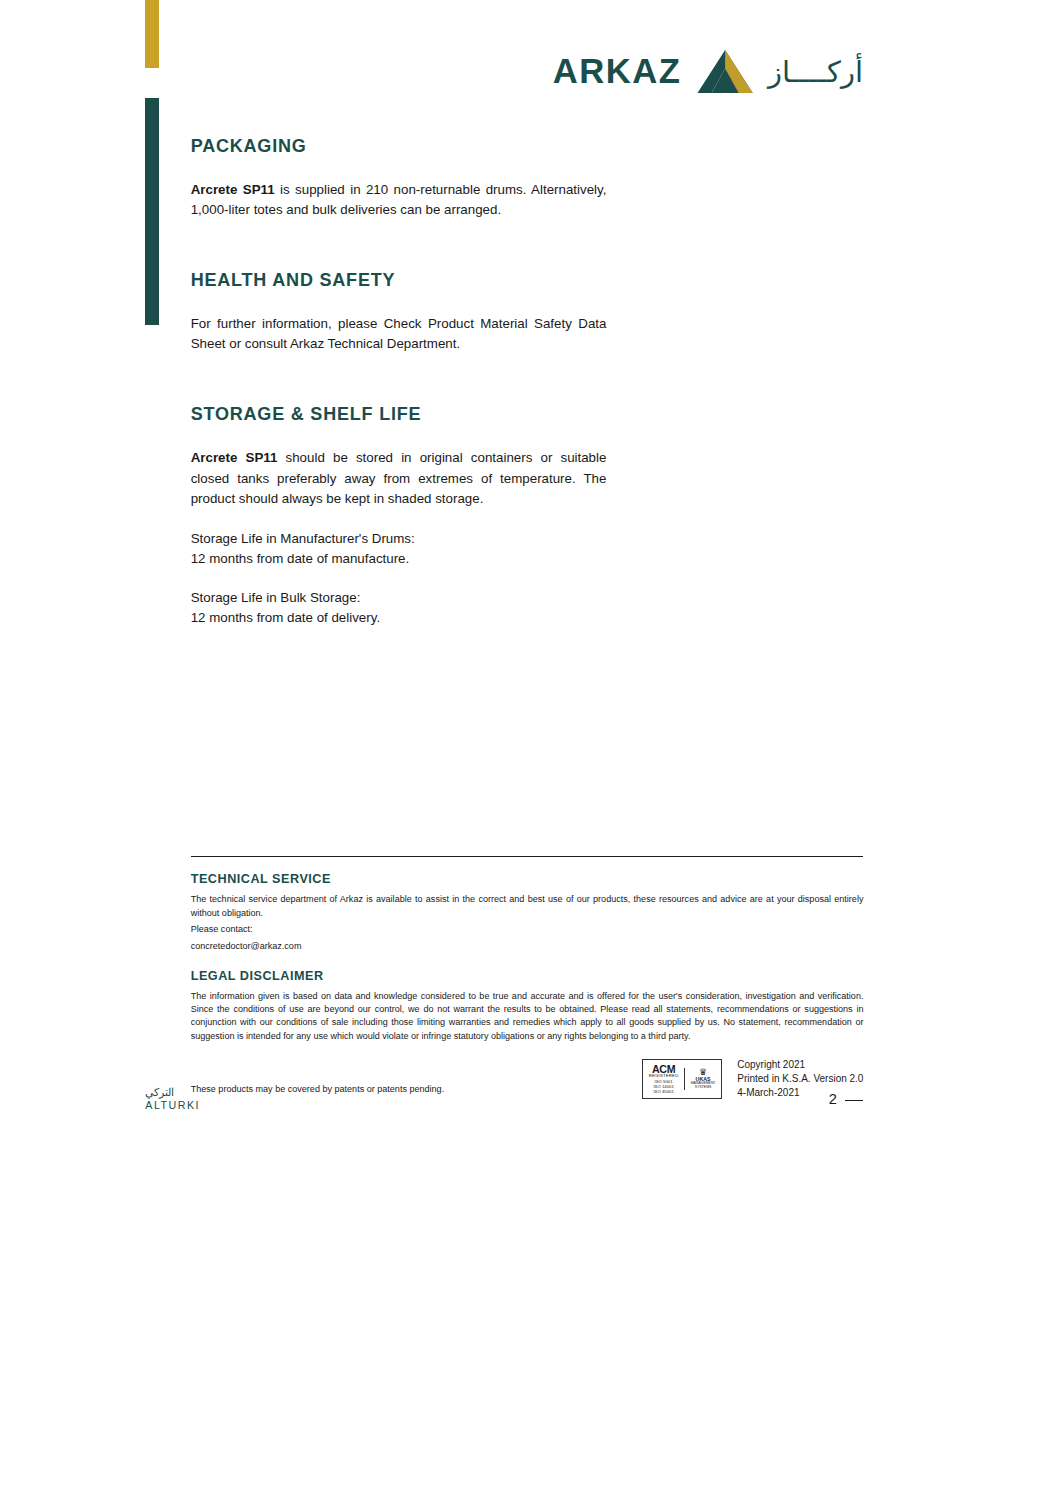ARKAZ
أركــــاز
PACKAGING
Arcrete SP11 is supplied in 210 non-returnable drums. Alternatively, 1,000-liter totes and bulk deliveries can be arranged.
HEALTH AND SAFETY
For further information, please Check Product Material Safety Data Sheet or consult Arkaz Technical Department.
STORAGE & SHELF LIFE
Arcrete SP11 should be stored in original containers or suitable closed tanks preferably away from extremes of temperature. The product should always be kept in shaded storage.
Storage Life in Manufacturer's Drums:
12 months from date of manufacture.
Storage Life in Bulk Storage:
12 months from date of delivery.
TECHNICAL SERVICE
The technical service department of Arkaz is available to assist in the correct and best use of our products, these resources and advice are at your disposal entirely without obligation.
Please contact:
concretedoctor@arkaz.com
LEGAL DISCLAIMER
The information given is based on data and knowledge considered to be true and accurate and is offered for the user's consideration, investigation and verification. Since the conditions of use are beyond our control, we do not warrant the results to be obtained. Please read all statements, recommendations or suggestions in conjunction with our conditions of sale including those limiting warranties and remedies which apply to all goods supplied by us. No statement, recommendation or suggestion is intended for any use which would violate or infringe statutory obligations or any rights belonging to a third party.
These products may be covered by patents or patents pending.
ACM
REGISTERED
ISO 9001
ISO 14001
ISO 45001
♛
UKAS
MANAGEMENT
SYSTEMS
Copyright 2021
Printed in K.S.A. Version 2.0
4-March-2021
التركي
ALTURKI
2